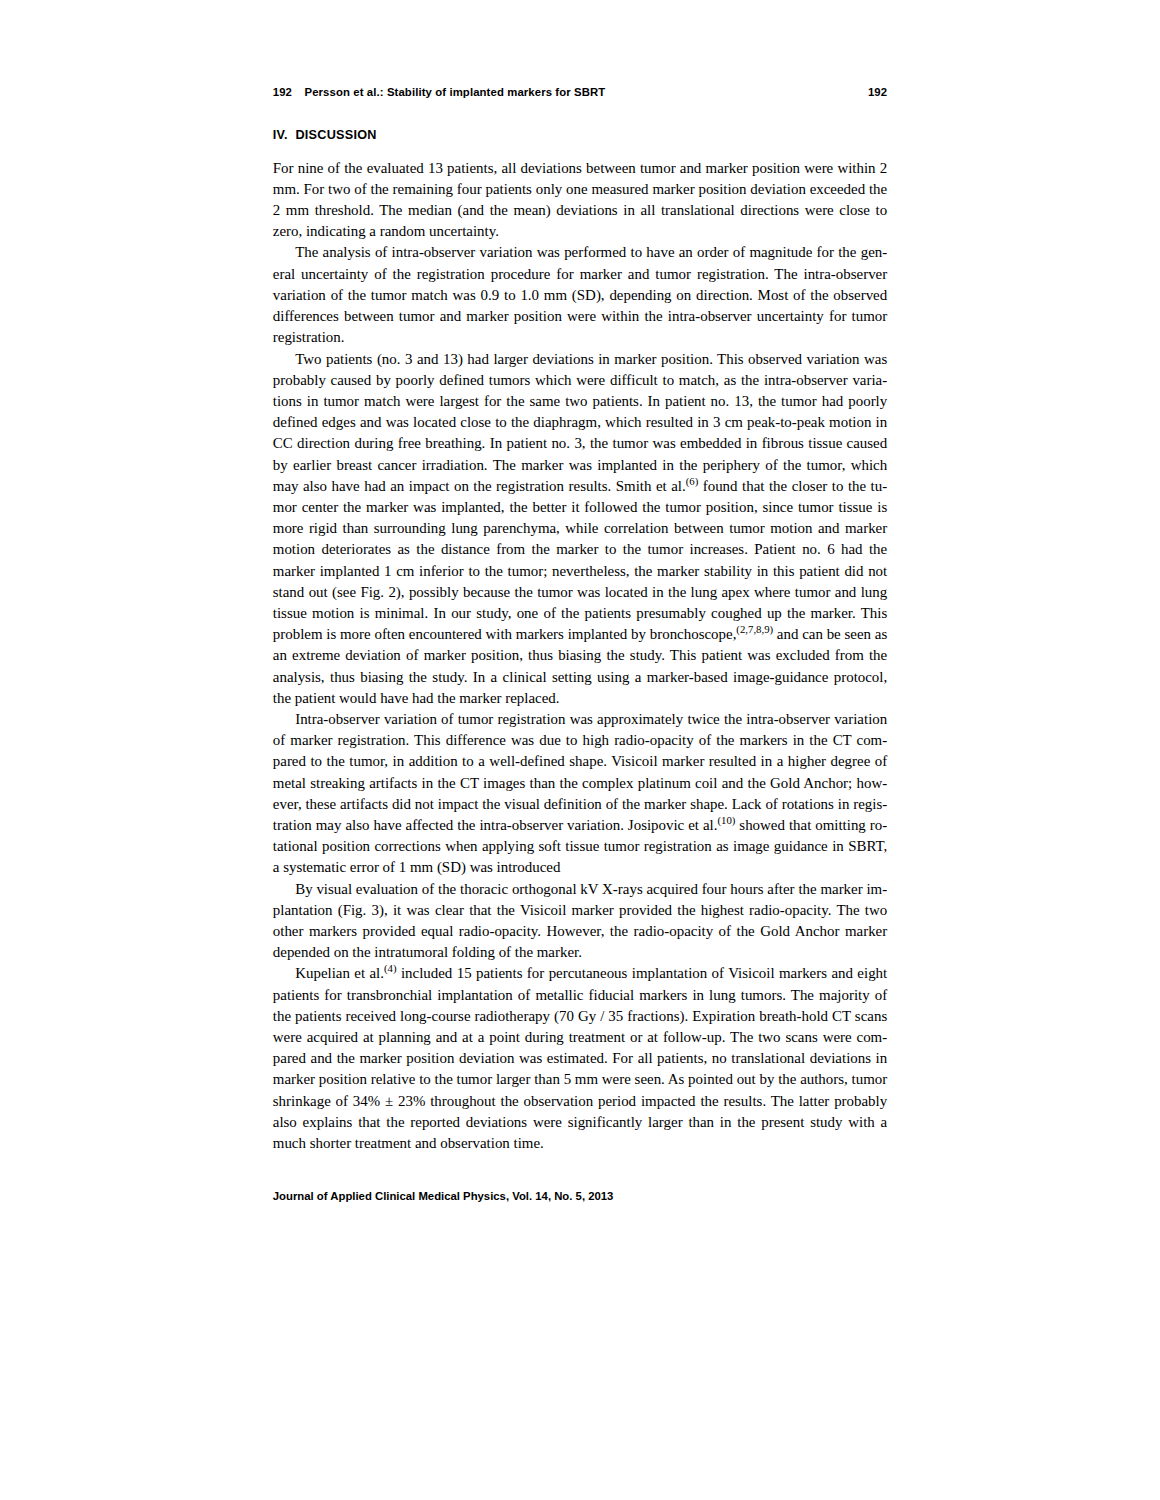192 Persson et al.: Stability of implanted markers for SBRT 192
IV. DISCUSSION
For nine of the evaluated 13 patients, all deviations between tumor and marker position were within 2 mm. For two of the remaining four patients only one measured marker position deviation exceeded the 2 mm threshold. The median (and the mean) deviations in all translational directions were close to zero, indicating a random uncertainty.
The analysis of intra-observer variation was performed to have an order of magnitude for the general uncertainty of the registration procedure for marker and tumor registration. The intra-observer variation of the tumor match was 0.9 to 1.0 mm (SD), depending on direction. Most of the observed differences between tumor and marker position were within the intra-observer uncertainty for tumor registration.
Two patients (no. 3 and 13) had larger deviations in marker position. This observed variation was probably caused by poorly defined tumors which were difficult to match, as the intra-observer variations in tumor match were largest for the same two patients. In patient no. 13, the tumor had poorly defined edges and was located close to the diaphragm, which resulted in 3 cm peak-to-peak motion in CC direction during free breathing. In patient no. 3, the tumor was embedded in fibrous tissue caused by earlier breast cancer irradiation. The marker was implanted in the periphery of the tumor, which may also have had an impact on the registration results. Smith et al.(6) found that the closer to the tumor center the marker was implanted, the better it followed the tumor position, since tumor tissue is more rigid than surrounding lung parenchyma, while correlation between tumor motion and marker motion deteriorates as the distance from the marker to the tumor increases. Patient no. 6 had the marker implanted 1 cm inferior to the tumor; nevertheless, the marker stability in this patient did not stand out (see Fig. 2), possibly because the tumor was located in the lung apex where tumor and lung tissue motion is minimal. In our study, one of the patients presumably coughed up the marker. This problem is more often encountered with markers implanted by bronchoscope,(2,7,8,9) and can be seen as an extreme deviation of marker position, thus biasing the study. This patient was excluded from the analysis, thus biasing the study. In a clinical setting using a marker-based image-guidance protocol, the patient would have had the marker replaced.
Intra-observer variation of tumor registration was approximately twice the intra-observer variation of marker registration. This difference was due to high radio-opacity of the markers in the CT compared to the tumor, in addition to a well-defined shape. Visicoil marker resulted in a higher degree of metal streaking artifacts in the CT images than the complex platinum coil and the Gold Anchor; however, these artifacts did not impact the visual definition of the marker shape. Lack of rotations in registration may also have affected the intra-observer variation. Josipovic et al.(10) showed that omitting rotational position corrections when applying soft tissue tumor registration as image guidance in SBRT, a systematic error of 1 mm (SD) was introduced
By visual evaluation of the thoracic orthogonal kV X-rays acquired four hours after the marker implantation (Fig. 3), it was clear that the Visicoil marker provided the highest radio-opacity. The two other markers provided equal radio-opacity. However, the radio-opacity of the Gold Anchor marker depended on the intratumoral folding of the marker.
Kupelian et al.(4) included 15 patients for percutaneous implantation of Visicoil markers and eight patients for transbronchial implantation of metallic fiducial markers in lung tumors. The majority of the patients received long-course radiotherapy (70 Gy / 35 fractions). Expiration breath-hold CT scans were acquired at planning and at a point during treatment or at follow-up. The two scans were compared and the marker position deviation was estimated. For all patients, no translational deviations in marker position relative to the tumor larger than 5 mm were seen. As pointed out by the authors, tumor shrinkage of 34% ± 23% throughout the observation period impacted the results. The latter probably also explains that the reported deviations were significantly larger than in the present study with a much shorter treatment and observation time.
Journal of Applied Clinical Medical Physics, Vol. 14, No. 5, 2013